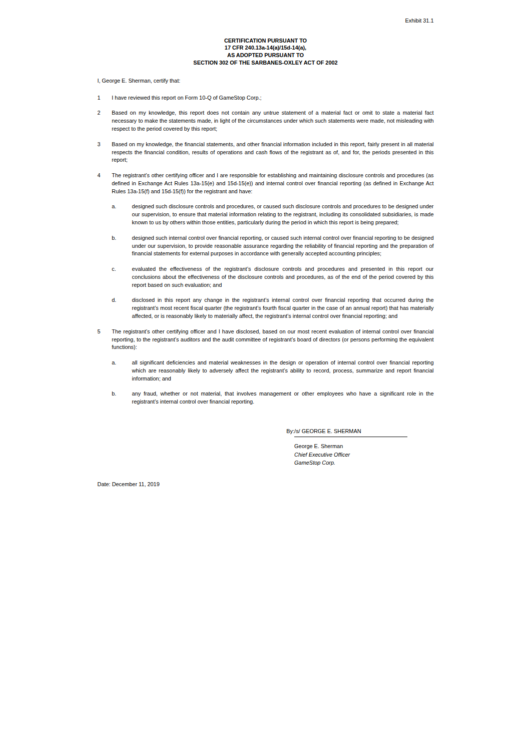Exhibit 31.1
CERTIFICATION PURSUANT TO
17 CFR 240.13a-14(a)/15d-14(a),
AS ADOPTED PURSUANT TO
SECTION 302 OF THE SARBANES-OXLEY ACT OF 2002
I, George E. Sherman, certify that:
| 1 | I have reviewed this report on Form 10-Q of GameStop Corp.; |
| 2 | Based on my knowledge, this report does not contain any untrue statement of a material fact or omit to state a material fact necessary to make the statements made, in light of the circumstances under which such statements were made, not misleading with respect to the period covered by this report; |
| 3 | Based on my knowledge, the financial statements, and other financial information included in this report, fairly present in all material respects the financial condition, results of operations and cash flows of the registrant as of, and for, the periods presented in this report; |
| 4 | The registrant’s other certifying officer and I are responsible for establishing and maintaining disclosure controls and procedures (as defined in Exchange Act Rules 13a-15(e) and 15d-15(e)) and internal control over financial reporting (as defined in Exchange Act Rules 13a-15(f) and 15d-15(f)) for the registrant and have: / a. / designed such disclosure controls and procedures, or caused such disclosure controls and procedures to be designed under our supervision, to ensure that material information relating to the registrant, including its consolidated subsidiaries, is made known to us by others within those entities, particularly during the period in which this report is being prepared; / / b. / designed such internal control over financial reporting, or caused such internal control over financial reporting to be designed under our supervision, to provide reasonable assurance regarding the reliability of financial reporting and the preparation of financial statements for external purposes in accordance with generally accepted accounting principles; / / c. / evaluated the effectiveness of the registrant’s disclosure controls and procedures and presented in this report our conclusions about the effectiveness of the disclosure controls and procedures, as of the end of the period covered by this report based on such evaluation; and / / d. / disclosed in this report any change in the registrant’s internal control over financial reporting that occurred during the registrant’s most recent fiscal quarter (the registrant’s fourth fiscal quarter in the case of an annual report) that has materially affected, or is reasonably likely to materially affect, the registrant’s internal control over financial reporting; and / |
| 5 | The registrant’s other certifying officer and I have disclosed, based on our most recent evaluation of internal control over financial reporting, to the registrant’s auditors and the audit committee of registrant’s board of directors (or persons performing the equivalent functions): / a. / all significant deficiencies and material weaknesses in the design or operation of internal control over financial reporting which are reasonably likely to adversely affect the registrant’s ability to record, process, summarize and report financial information; and / / b. / any fraud, whether or not material, that involves management or other employees who have a significant role in the registrant’s internal control over financial reporting. / |
| By: | /s/ GEORGE E. SHERMAN George E. Sherman Chief Executive Officer GameStop Corp. |
Date: December 11, 2019